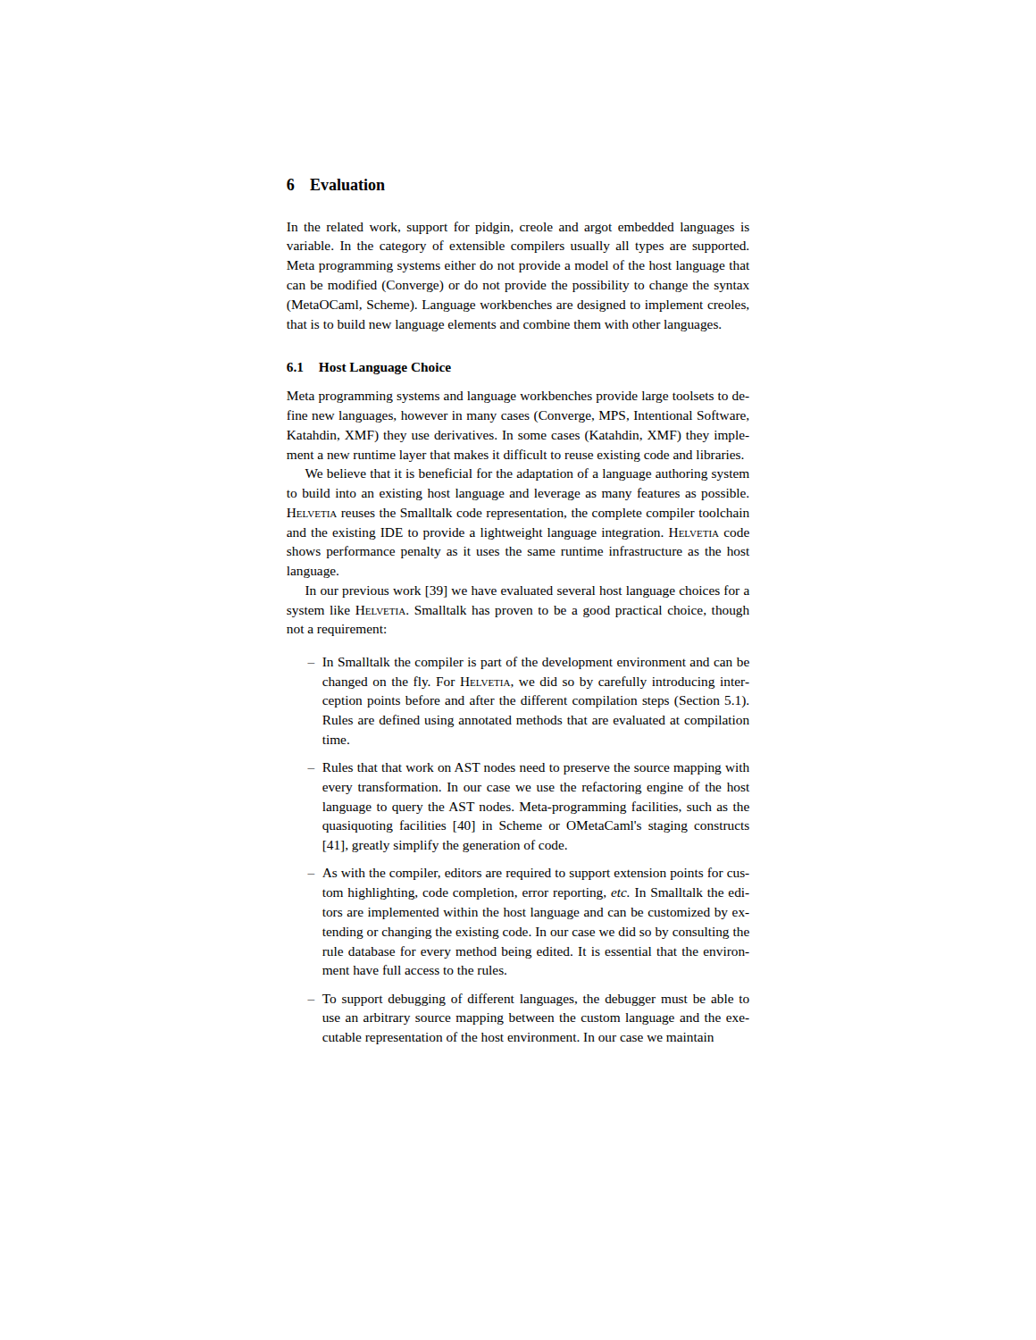6 Evaluation
In the related work, support for pidgin, creole and argot embedded languages is variable. In the category of extensible compilers usually all types are supported. Meta programming systems either do not provide a model of the host language that can be modified (Converge) or do not provide the possibility to change the syntax (MetaOCaml, Scheme). Language workbenches are designed to implement creoles, that is to build new language elements and combine them with other languages.
6.1 Host Language Choice
Meta programming systems and language workbenches provide large toolsets to define new languages, however in many cases (Converge, MPS, Intentional Software, Katahdin, XMF) they use derivatives. In some cases (Katahdin, XMF) they implement a new runtime layer that makes it difficult to reuse existing code and libraries.
We believe that it is beneficial for the adaptation of a language authoring system to build into an existing host language and leverage as many features as possible. Helvetia reuses the Smalltalk code representation, the complete compiler toolchain and the existing IDE to provide a lightweight language integration. Helvetia code shows performance penalty as it uses the same runtime infrastructure as the host language.
In our previous work [39] we have evaluated several host language choices for a system like Helvetia. Smalltalk has proven to be a good practical choice, though not a requirement:
In Smalltalk the compiler is part of the development environment and can be changed on the fly. For Helvetia, we did so by carefully introducing interception points before and after the different compilation steps (Section 5.1). Rules are defined using annotated methods that are evaluated at compilation time.
Rules that that work on AST nodes need to preserve the source mapping with every transformation. In our case we use the refactoring engine of the host language to query the AST nodes. Meta-programming facilities, such as the quasiquoting facilities [40] in Scheme or OMetaCaml's staging constructs [41], greatly simplify the generation of code.
As with the compiler, editors are required to support extension points for custom highlighting, code completion, error reporting, etc. In Smalltalk the editors are implemented within the host language and can be customized by extending or changing the existing code. In our case we did so by consulting the rule database for every method being edited. It is essential that the environment have full access to the rules.
To support debugging of different languages, the debugger must be able to use an arbitrary source mapping between the custom language and the executable representation of the host environment. In our case we maintain